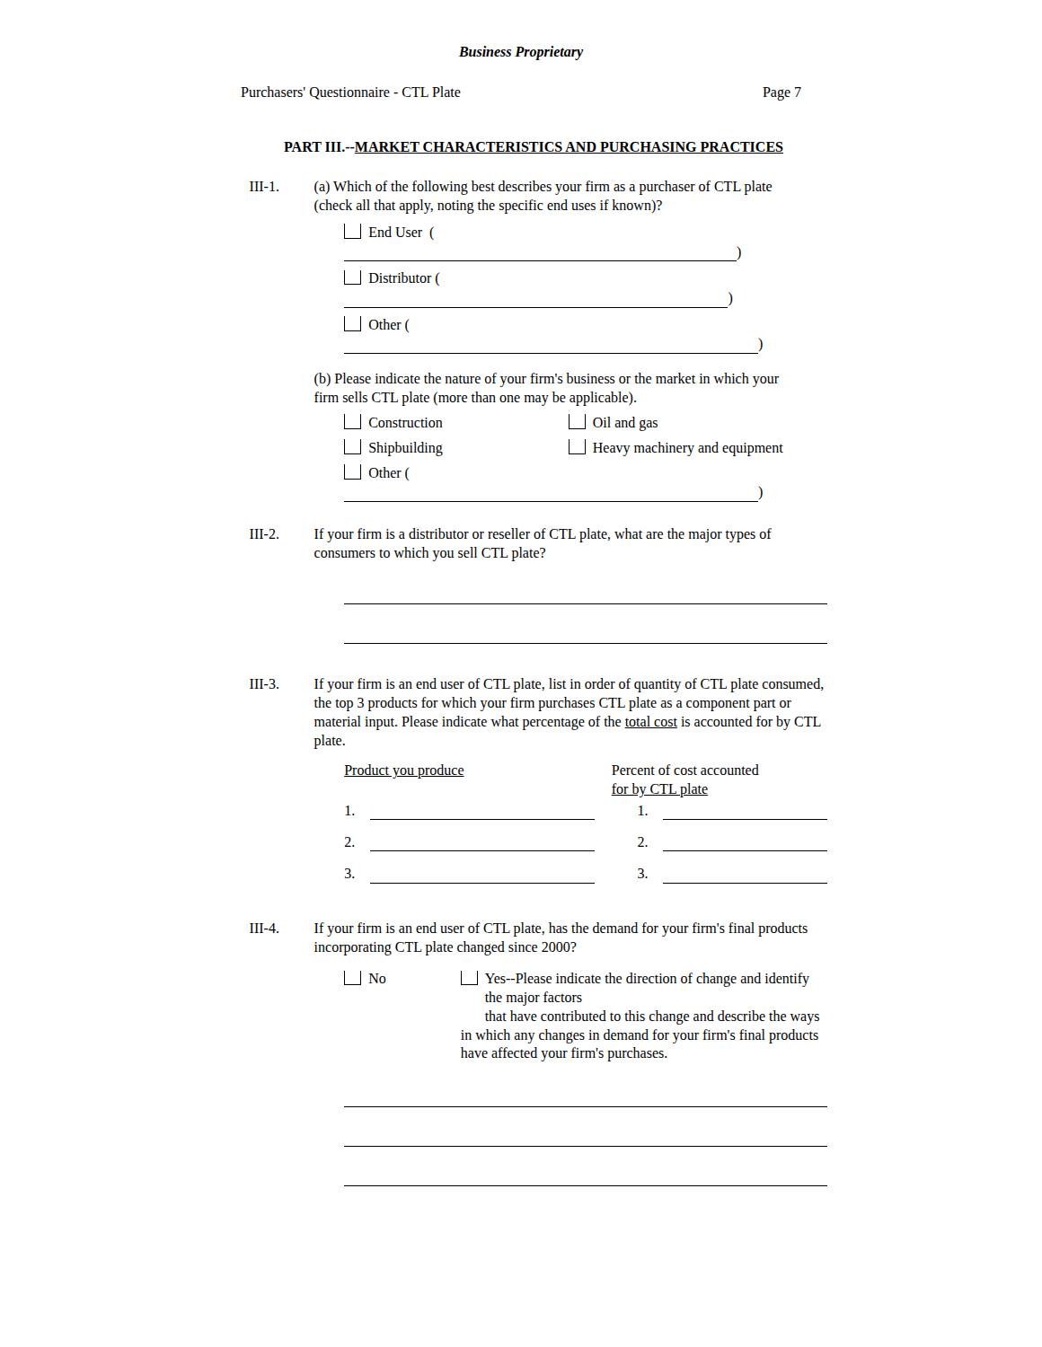Business Proprietary
Purchasers' Questionnaire - CTL Plate
Page 7
PART III.--MARKET CHARACTERISTICS AND PURCHASING PRACTICES
III-1.
(a) Which of the following best describes your firm as a purchaser of CTL plate (check all that apply, noting the specific end uses if known)?
End User ( )
Distributor ( )
Other ( )
(b) Please indicate the nature of your firm's business or the market in which your firm sells CTL plate (more than one may be applicable).
Construction
Oil and gas
Shipbuilding
Heavy machinery and equipment
Other ( )
III-2.
If your firm is a distributor or reseller of CTL plate, what are the major types of consumers to which you sell CTL plate?
III-3.
If your firm is an end user of CTL plate, list in order of quantity of CTL plate consumed, the top 3 products for which your firm purchases CTL plate as a component part or material input. Please indicate what percentage of the total cost is accounted for by CTL plate.
Product you produce
Percent of cost accounted for by CTL plate
1.
1.
2.
2.
3.
3.
III-4.
If your firm is an end user of CTL plate, has the demand for your firm's final products incorporating CTL plate changed since 2000?
No
Yes--Please indicate the direction of change and identify the major factors that have contributed to this change and describe the ways in which any changes in demand for your firm's final products have affected your firm's purchases.